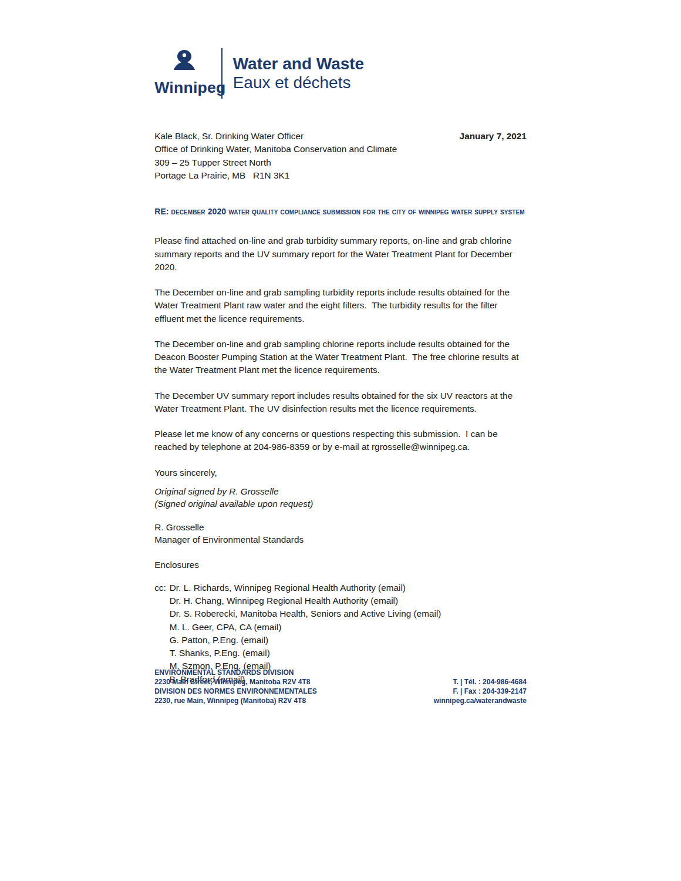Winnipeg
Water and Waste
Eaux et déchets
Kale Black, Sr. Drinking Water Officer Office of Drinking Water, Manitoba Conservation and Climate 309 – 25 Tupper Street North Portage La Prairie, MB R1N 3K1
January 7, 2021
Re: December 2020 Water Quality Compliance Submission for the City of Winnipeg Water Supply System
Please find attached on-line and grab turbidity summary reports, on-line and grab chlorine summary reports and the UV summary report for the Water Treatment Plant for December 2020.
The December on-line and grab sampling turbidity reports include results obtained for the Water Treatment Plant raw water and the eight filters. The turbidity results for the filter effluent met the licence requirements.
The December on-line and grab sampling chlorine reports include results obtained for the Deacon Booster Pumping Station at the Water Treatment Plant. The free chlorine results at the Water Treatment Plant met the licence requirements.
The December UV summary report includes results obtained for the six UV reactors at the Water Treatment Plant. The UV disinfection results met the licence requirements.
Please let me know of any concerns or questions respecting this submission. I can be reached by telephone at 204-986-8359 or by e-mail at rgrosselle@winnipeg.ca.
Yours sincerely,
Original signed by R. Grosselle
(Signed original available upon request)
R. Grosselle
Manager of Environmental Standards
Enclosures
cc:
Dr. L. Richards, Winnipeg Regional Health Authority (email)
Dr. H. Chang, Winnipeg Regional Health Authority (email)
Dr. S. Roberecki, Manitoba Health, Seniors and Active Living (email)
M. L. Geer, CPA, CA (email)
G. Patton, P.Eng. (email)
T. Shanks, P.Eng. (email)
M. Szmon, P.Eng. (email)
B. Bradford (email)
ENVIRONMENTAL STANDARDS DIVISION
2230 Main Street, Winnipeg, Manitoba R2V 4T8
DIVISION DES NORMES ENVIRONNEMENTALES
2230, rue Main, Winnipeg (Manitoba) R2V 4T8
T. | Tél. : 204-986-4684
F. | Fax : 204-339-2147
winnipeg.ca/waterandwaste